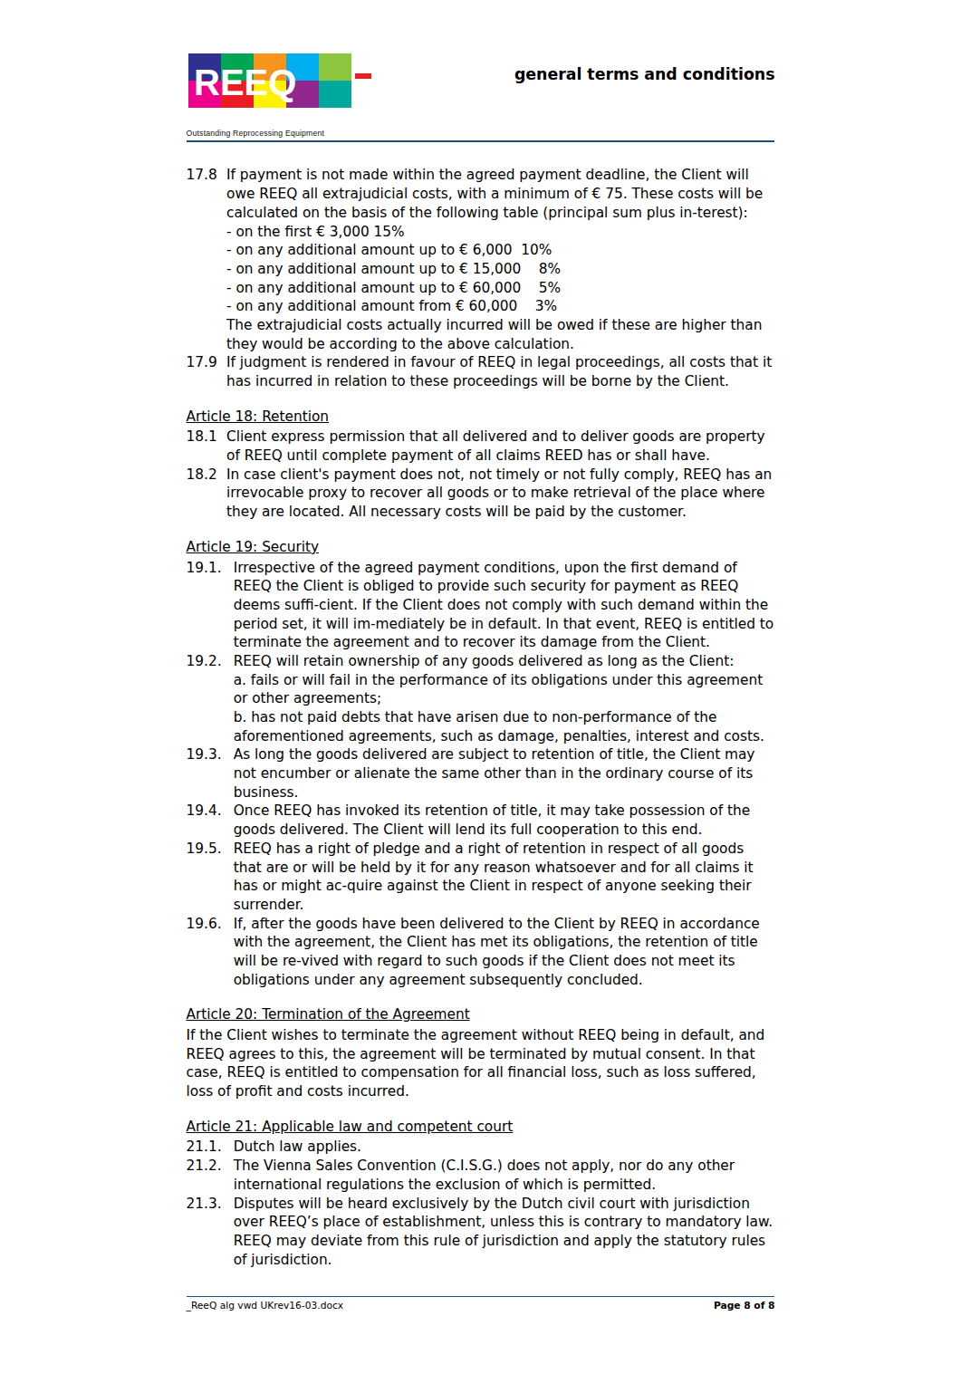REEQ
Outstanding Reprocessing Equipment
general terms and conditions
17.8
If payment is not made within the agreed payment deadline, the Client will owe REEQ all extrajudicial costs, with a minimum of € 75. These costs will be calculated on the basis of the following table (principal sum plus in-terest):
- on the first € 3,000 15%
- on any additional amount up to € 6,000 10%
- on any additional amount up to € 15,000 8%
- on any additional amount up to € 60,000 5%
- on any additional amount from € 60,000 3%
The extrajudicial costs actually incurred will be owed if these are higher than they would be according to the above calculation.
17.9
If judgment is rendered in favour of REEQ in legal proceedings, all costs that it has incurred in relation to these proceedings will be borne by the Client.
Article 18: Retention
18.1
Client express permission that all delivered and to deliver goods are property of REEQ until complete payment of all claims REED has or shall have.
18.2
In case client's payment does not, not timely or not fully comply, REEQ has an irrevocable proxy to recover all goods or to make retrieval of the place where they are located. All necessary costs will be paid by the customer.
Article 19: Security
19.1.
Irrespective of the agreed payment conditions, upon the first demand of REEQ the Client is obliged to provide such security for payment as REEQ deems suffi-cient. If the Client does not comply with such demand within the period set, it will im-mediately be in default. In that event, REEQ is entitled to terminate the agreement and to recover its damage from the Client.
19.2.
REEQ will retain ownership of any goods delivered as long as the Client:
a. fails or will fail in the performance of its obligations under this agreement or other agreements;
b. has not paid debts that have arisen due to non-performance of the aforementioned agreements, such as damage, penalties, interest and costs.
19.3.
As long the goods delivered are subject to retention of title, the Client may not encumber or alienate the same other than in the ordinary course of its business.
19.4.
Once REEQ has invoked its retention of title, it may take possession of the goods delivered. The Client will lend its full cooperation to this end.
19.5.
REEQ has a right of pledge and a right of retention in respect of all goods that are or will be held by it for any reason whatsoever and for all claims it has or might ac-quire against the Client in respect of anyone seeking their surrender.
19.6.
If, after the goods have been delivered to the Client by REEQ in accordance with the agreement, the Client has met its obligations, the retention of title will be re-vived with regard to such goods if the Client does not meet its obligations under any agreement subsequently concluded.
Article 20: Termination of the Agreement
If the Client wishes to terminate the agreement without REEQ being in default, and REEQ agrees to this, the agreement will be terminated by mutual consent. In that case, REEQ is entitled to compensation for all financial loss, such as loss suffered, loss of profit and costs incurred.
Article 21: Applicable law and competent court
21.1.
Dutch law applies.
21.2.
The Vienna Sales Convention (C.I.S.G.) does not apply, nor do any other international regulations the exclusion of which is permitted.
21.3.
Disputes will be heard exclusively by the Dutch civil court with jurisdiction over REEQ’s place of establishment, unless this is contrary to mandatory law. REEQ may deviate from this rule of jurisdiction and apply the statutory rules of jurisdiction.
_ReeQ alg vwd UKrev16-03.docx
Page 8 of 8